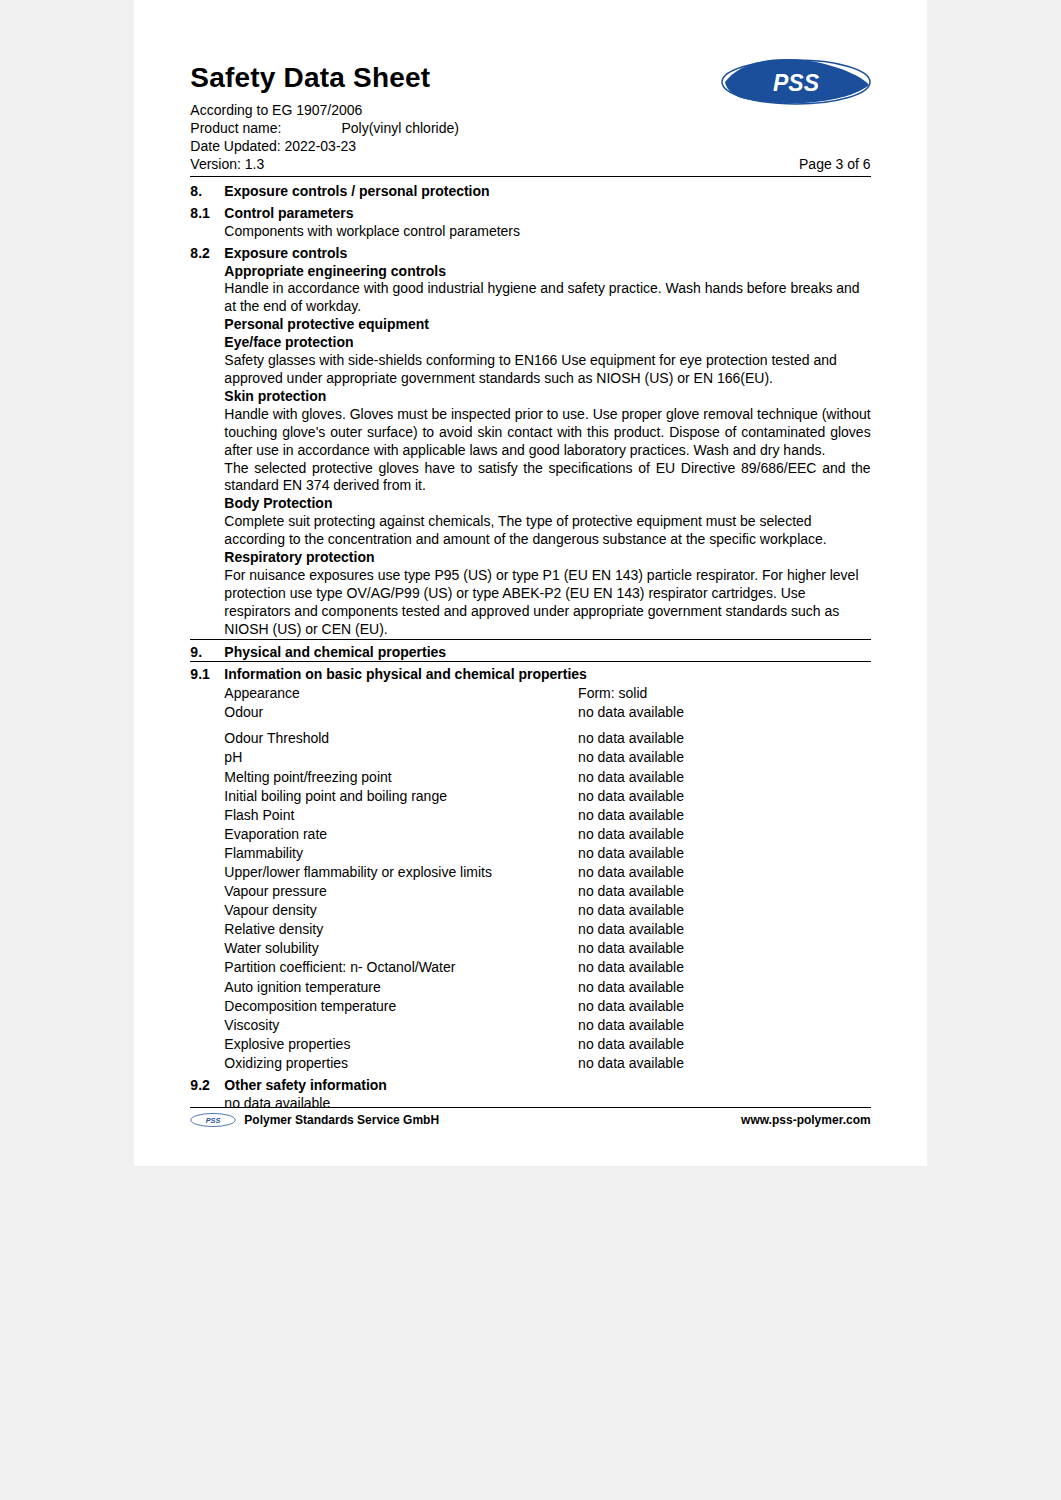PSS
Safety Data Sheet
According to EG 1907/2006
Product name: Poly(vinyl chloride)
Date Updated: 2022-03-23
Version: 1.3 Page 3 of 6
8.
Exposure controls / personal protection
8.1
Control parameters
Components with workplace control parameters
8.2
Exposure controls
Appropriate engineering controls
Handle in accordance with good industrial hygiene and safety practice. Wash hands before breaks and at the end of workday.
Personal protective equipment
Eye/face protection
Safety glasses with side-shields conforming to EN166 Use equipment for eye protection tested and approved under appropriate government standards such as NIOSH (US) or EN 166(EU).
Skin protection
Handle with gloves. Gloves must be inspected prior to use. Use proper glove removal technique (without touching glove's outer surface) to avoid skin contact with this product. Dispose of contaminated gloves after use in accordance with applicable laws and good laboratory practices. Wash and dry hands.
The selected protective gloves have to satisfy the specifications of EU Directive 89/686/EEC and the standard EN 374 derived from it.
Body Protection
Complete suit protecting against chemicals, The type of protective equipment must be selected according to the concentration and amount of the dangerous substance at the specific workplace.
Respiratory protection
For nuisance exposures use type P95 (US) or type P1 (EU EN 143) particle respirator. For higher level protection use type OV/AG/P99 (US) or type ABEK-P2 (EU EN 143) respirator cartridges. Use respirators and components tested and approved under appropriate government standards such as NIOSH (US) or CEN (EU).
9.
Physical and chemical properties
9.1
Information on basic physical and chemical properties
| Appearance | Form: solid |
| Odour | no data available |
| Odour Threshold | no data available |
| pH | no data available |
| Melting point/freezing point | no data available |
| Initial boiling point and boiling range | no data available |
| Flash Point | no data available |
| Evaporation rate | no data available |
| Flammability | no data available |
| Upper/lower flammability or explosive limits | no data available |
| Vapour pressure | no data available |
| Vapour density | no data available |
| Relative density | no data available |
| Water solubility | no data available |
| Partition coefficient: n- Octanol/Water | no data available |
| Auto ignition temperature | no data available |
| Decomposition temperature | no data available |
| Viscosity | no data available |
| Explosive properties | no data available |
| Oxidizing properties | no data available |
9.2
Other safety information
no data available
PSS Polymer Standards Service GmbH
www.pss-polymer.com